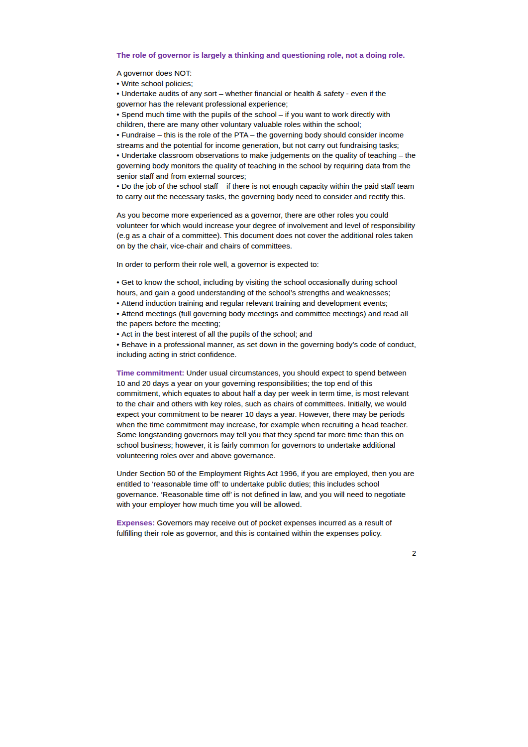The role of governor is largely a thinking and questioning role, not a doing role.
A governor does NOT:
Write school policies;
Undertake audits of any sort – whether financial or health & safety - even if the governor has the relevant professional experience;
Spend much time with the pupils of the school – if you want to work directly with children, there are many other voluntary valuable roles within the school;
Fundraise – this is the role of the PTA – the governing body should consider income streams and the potential for income generation, but not carry out fundraising tasks;
Undertake classroom observations to make judgements on the quality of teaching – the governing body monitors the quality of teaching in the school by requiring data from the senior staff and from external sources;
Do the job of the school staff – if there is not enough capacity within the paid staff team to carry out the necessary tasks, the governing body need to consider and rectify this.
As you become more experienced as a governor, there are other roles you could volunteer for which would increase your degree of involvement and level of responsibility (e.g as a chair of a committee). This document does not cover the additional roles taken on by the chair, vice-chair and chairs of committees.
In order to perform their role well, a governor is expected to:
Get to know the school, including by visiting the school occasionally during school hours, and gain a good understanding of the school’s strengths and weaknesses;
Attend induction training and regular relevant training and development events;
Attend meetings (full governing body meetings and committee meetings) and read all the papers before the meeting;
Act in the best interest of all the pupils of the school; and
Behave in a professional manner, as set down in the governing body’s code of conduct, including acting in strict confidence.
Time commitment: Under usual circumstances, you should expect to spend between 10 and 20 days a year on your governing responsibilities; the top end of this commitment, which equates to about half a day per week in term time, is most relevant to the chair and others with key roles, such as chairs of committees. Initially, we would expect your commitment to be nearer 10 days a year. However, there may be periods when the time commitment may increase, for example when recruiting a head teacher. Some longstanding governors may tell you that they spend far more time than this on school business; however, it is fairly common for governors to undertake additional volunteering roles over and above governance.
Under Section 50 of the Employment Rights Act 1996, if you are employed, then you are entitled to ‘reasonable time off’ to undertake public duties; this includes school governance. ‘Reasonable time off’ is not defined in law, and you will need to negotiate with your employer how much time you will be allowed.
Expenses: Governors may receive out of pocket expenses incurred as a result of fulfilling their role as governor, and this is contained within the expenses policy.
2